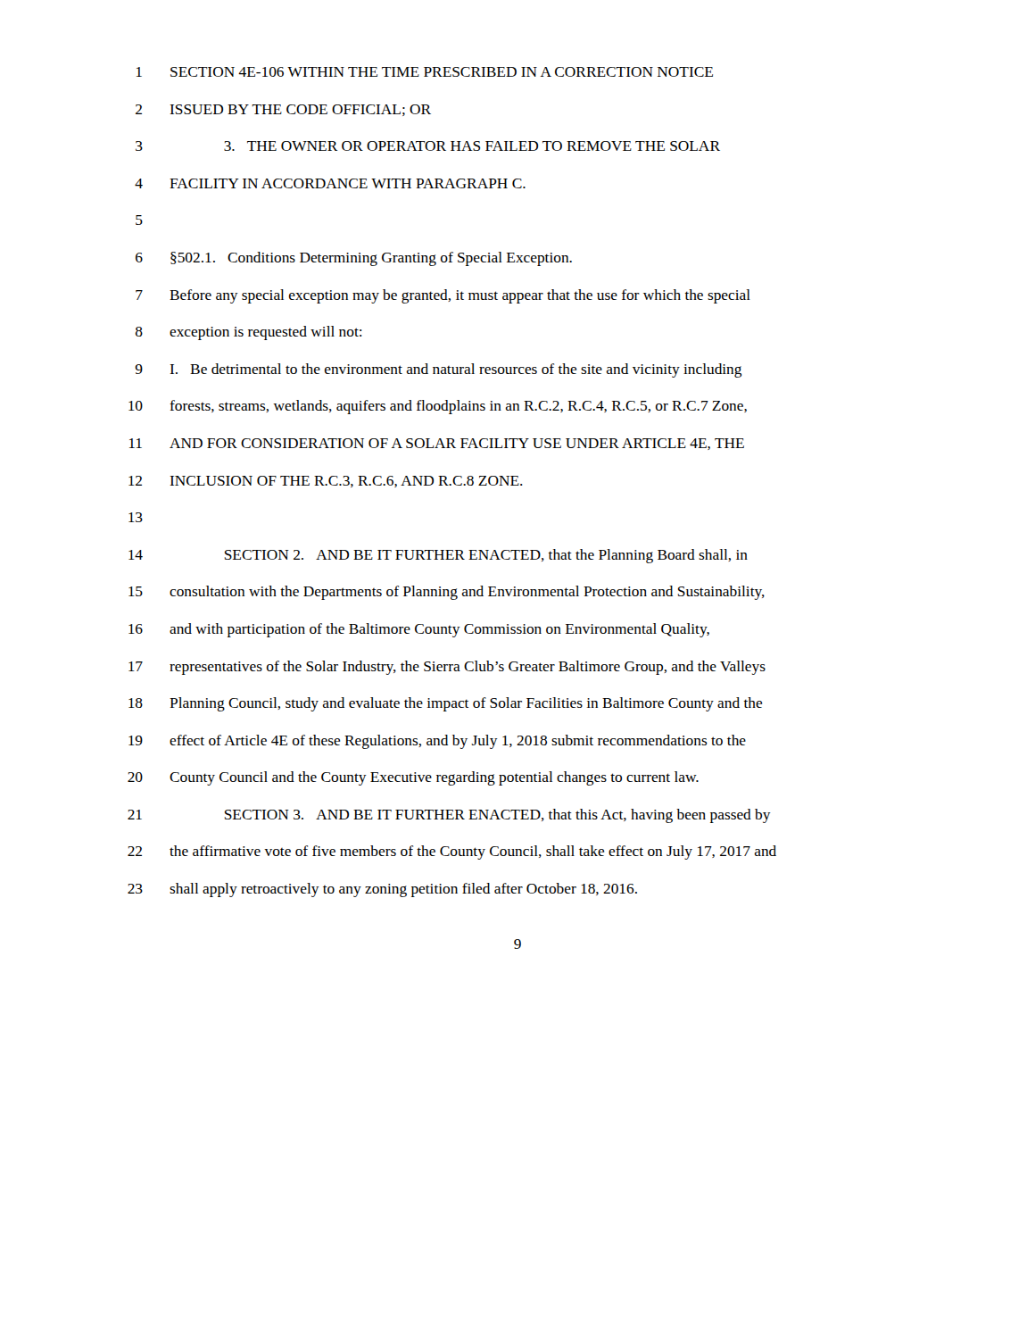SECTION 4E-106 WITHIN THE TIME PRESCRIBED IN A CORRECTION NOTICE
ISSUED BY THE CODE OFFICIAL; OR
3. THE OWNER OR OPERATOR HAS FAILED TO REMOVE THE SOLAR
FACILITY IN ACCORDANCE WITH PARAGRAPH C.
§502.1. Conditions Determining Granting of Special Exception.
Before any special exception may be granted, it must appear that the use for which the special
exception is requested will not:
I. Be detrimental to the environment and natural resources of the site and vicinity including
forests, streams, wetlands, aquifers and floodplains in an R.C.2, R.C.4, R.C.5, or R.C.7 Zone,
AND FOR CONSIDERATION OF A SOLAR FACILITY USE UNDER ARTICLE 4E, THE
INCLUSION OF THE R.C.3, R.C.6, AND R.C.8 ZONE.
SECTION 2. AND BE IT FURTHER ENACTED, that the Planning Board shall, in
consultation with the Departments of Planning and Environmental Protection and Sustainability,
and with participation of the Baltimore County Commission on Environmental Quality,
representatives of the Solar Industry, the Sierra Club’s Greater Baltimore Group, and the Valleys
Planning Council, study and evaluate the impact of Solar Facilities in Baltimore County and the
effect of Article 4E of these Regulations, and by July 1, 2018 submit recommendations to the
County Council and the County Executive regarding potential changes to current law.
SECTION 3. AND BE IT FURTHER ENACTED, that this Act, having been passed by
the affirmative vote of five members of the County Council, shall take effect on July 17, 2017 and
shall apply retroactively to any zoning petition filed after October 18, 2016.
9